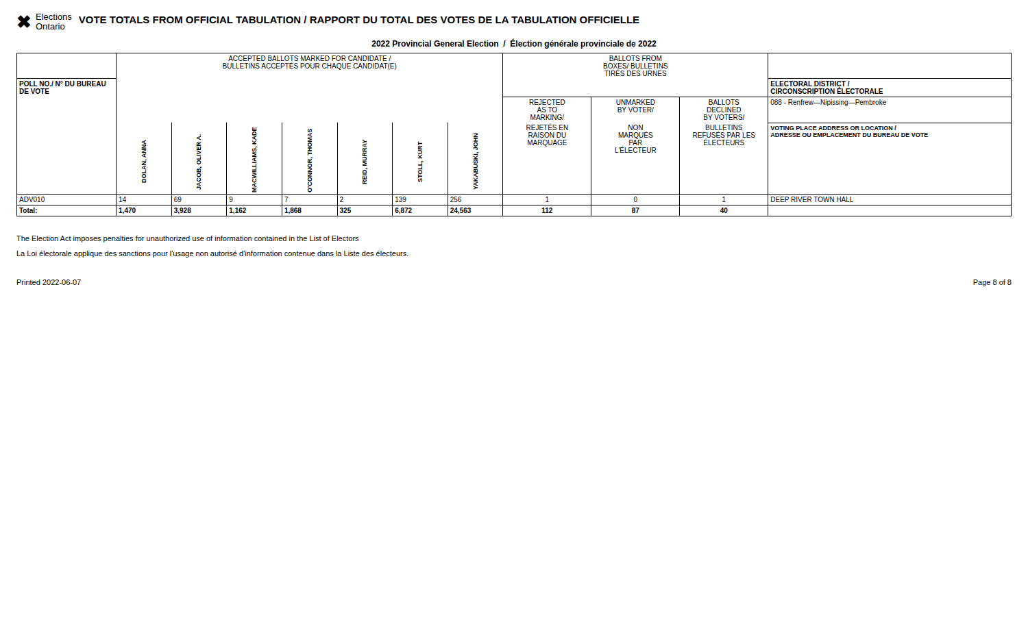✖ Elections
Ontario
VOTE TOTALS FROM OFFICIAL TABULATION / RAPPORT DU TOTAL DES VOTES DE LA TABULATION OFFICIELLE
2022 Provincial General Election / Élection générale provinciale de 2022
| | ACCEPTED BALLOTS MARKED FOR CANDIDATE / BULLETINS ACCEPTÉS POUR CHAQUE CANDIDAT(E) | BALLOTS FROM BOXES/ BULLETINS TIRÉS DES URNES | |
| POLL NO./ N° DU BUREAU DE VOTE | | | ELECTORAL DISTRICT / CIRCONSCRIPTION ÉLECTORALE |
| | REJECTED AS TO MARKING/ | UNMARKED BY VOTER/ | BALLOTS DECLINED BY VOTERS/ | 088 - Renfrew—Nipissing—Pembroke |
| DOLAN, ANNA | JACOB, OLIVER A. | MACWILLIAMS, KADE | O'CONNOR, THOMAS | REID, MURRAY | STOLL, KURT | YAKABUSKI, JOHN | REJETÉS EN RAISON DU MARQUAGE | NON MARQUÉS PAR L'ÉLECTEUR | BULLETINS REFUSÉS PAR LES ÉLECTEURS | VOTING PLACE ADDRESS OR LOCATION / ADRESSE OU EMPLACEMENT DU BUREAU DE VOTE |
| ADV010 | 14 | 69 | 9 | 7 | 2 | 139 | 256 | 1 | 0 | 1 | DEEP RIVER TOWN HALL |
| Total: | 1,470 | 3,928 | 1,162 | 1,868 | 325 | 6,872 | 24,563 | 112 | 87 | 40 | |
The Election Act imposes penalties for unauthorized use of information contained in the List of Electors
La Loi électorale applique des sanctions pour l'usage non autorisé d'information contenue dans la Liste des électeurs.
Printed 2022-06-07 Page 8 of 8